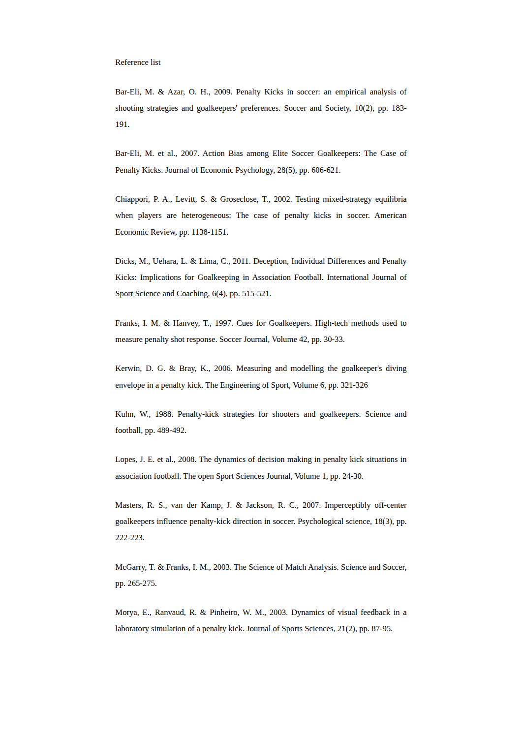Reference list
Bar-Eli, M. & Azar, O. H., 2009. Penalty Kicks in soccer: an empirical analysis of shooting strategies and goalkeepers' preferences. Soccer and Society, 10(2), pp. 183-191.
Bar-Eli, M. et al., 2007. Action Bias among Elite Soccer Goalkeepers: The Case of Penalty Kicks. Journal of Economic Psychology, 28(5), pp. 606-621.
Chiappori, P. A., Levitt, S. & Groseclose, T., 2002. Testing mixed-strategy equilibria when players are heterogeneous: The case of penalty kicks in soccer. American Economic Review, pp. 1138-1151.
Dicks, M., Uehara, L. & Lima, C., 2011. Deception, Individual Differences and Penalty Kicks: Implications for Goalkeeping in Association Football. International Journal of Sport Science and Coaching, 6(4), pp. 515-521.
Franks, I. M. & Hanvey, T., 1997. Cues for Goalkeepers. High-tech methods used to measure penalty shot response. Soccer Journal, Volume 42, pp. 30-33.
Kerwin, D. G. & Bray, K., 2006. Measuring and modelling the goalkeeper's diving envelope in a penalty kick. The Engineering of Sport, Volume 6, pp. 321-326
Kuhn, W., 1988. Penalty-kick strategies for shooters and goalkeepers. Science and football, pp. 489-492.
Lopes, J. E. et al., 2008. The dynamics of decision making in penalty kick situations in association football. The open Sport Sciences Journal, Volume 1, pp. 24-30.
Masters, R. S., van der Kamp, J. & Jackson, R. C., 2007. Imperceptibly off-center goalkeepers influence penalty-kick direction in soccer. Psychological science, 18(3), pp. 222-223.
McGarry, T. & Franks, I. M., 2003. The Science of Match Analysis. Science and Soccer, pp. 265-275.
Morya, E., Ranvaud, R. & Pinheiro, W. M., 2003. Dynamics of visual feedback in a laboratory simulation of a penalty kick. Journal of Sports Sciences, 21(2), pp. 87-95.